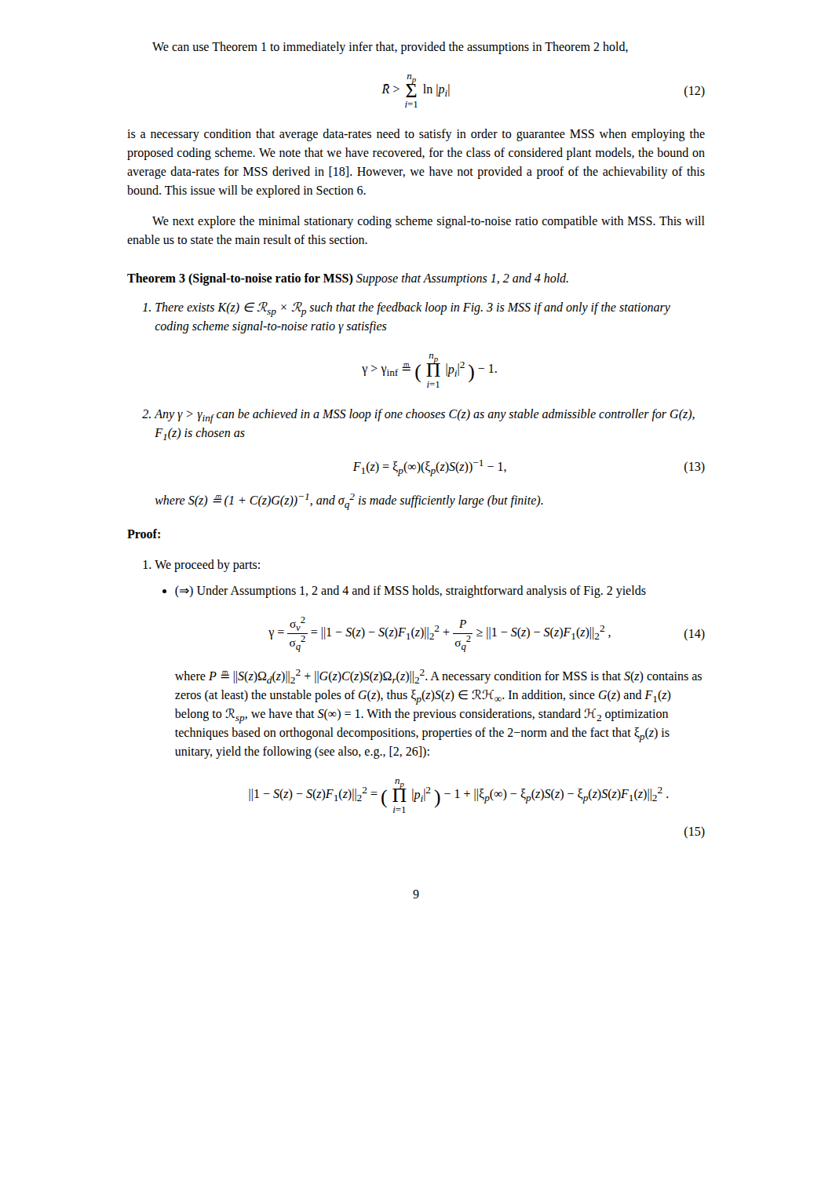We can use Theorem 1 to immediately infer that, provided the assumptions in Theorem 2 hold,
(12) R̄ > np Σ i=1 ln |pi| (12)
is a necessary condition that average data-rates need to satisfy in order to guarantee MSS when employing the proposed coding scheme. We note that we have recovered, for the class of considered plant models, the bound on average data-rates for MSS derived in [18]. However, we have not provided a proof of the achievability of this bound. This issue will be explored in Section 6.
We next explore the minimal stationary coding scheme signal-to-noise ratio compatible with MSS. This will enable us to state the main result of this section.
Theorem 3 (Signal-to-noise ratio for MSS) Suppose that Assumptions 1, 2 and 4 hold.
There exists K(z) ∈ ℛsp × ℛp such that the feedback loop in Fig. 3 is MSS if and only if the stationary coding scheme signal-to-noise ratio γ satisfies
γ > γinf ≞ ( np Π i=1 |pi|2 ) − 1.
Any γ > γinf can be achieved in a MSS loop if one chooses C(z) as any stable admissible controller for G(z), F1(z) is chosen as
(13) F1(z) = ξp(∞)(ξp(z)S(z))−1 − 1, (13)
where S(z) ≞ (1 + C(z)G(z))−1, and σq2 is made sufficiently large (but finite).
Proof:
We proceed by parts:
(⇒) Under Assumptions 1, 2 and 4 and if MSS holds, straightforward analysis of Fig. 2 yields
(14) γ = σv2 σq2 = ||1 − S(z) − S(z)F1(z)||22 + Pσq2 ≥ ||1 − S(z) − S(z)F1(z)||22 , (14)
where P ≞ ||S(z)Ωd(z)||22 + ||G(z)C(z)S(z)Ωr(z)||22. A necessary condition for MSS is that S(z) contains as zeros (at least) the unstable poles of G(z), thus ξp(z)S(z) ∈ ℛℋ∞. In addition, since G(z) and F1(z) belong to ℛsp, we have that S(∞) = 1. With the previous considerations, standard ℋ2 optimization techniques based on orthogonal decompositions, properties of the 2−norm and the fact that ξp(z) is unitary, yield the following (see also, e.g., [2, 26]):
(15) ||1 − S(z) − S(z)F1(z)||22 = ( np Π i=1 |pi|2 ) − 1 + ||ξp(∞) − ξp(z)S(z) − ξp(z)S(z)F1(z)||22 .
(15)
9